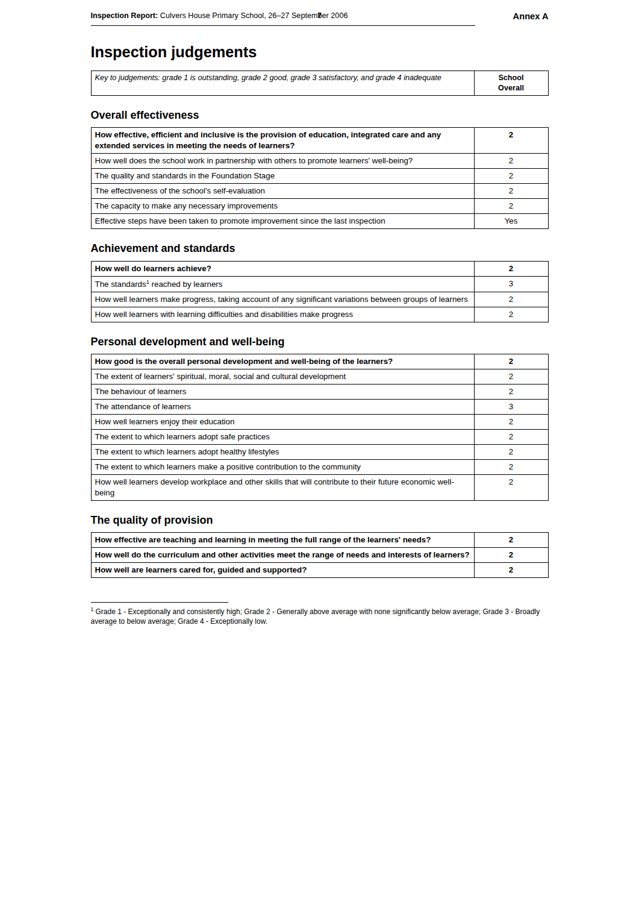Inspection Report: Culvers House Primary School, 26–27 September 2006
Annex A
7
Inspection judgements
| Key to judgements: grade 1 is outstanding, grade 2 good, grade 3 satisfactory, and grade 4 inadequate | School Overall |
Overall effectiveness
| How effective, efficient and inclusive is the provision of education, integrated care and any extended services in meeting the needs of learners? | 2 |
| How well does the school work in partnership with others to promote learners' well-being? | 2 |
| The quality and standards in the Foundation Stage | 2 |
| The effectiveness of the school's self-evaluation | 2 |
| The capacity to make any necessary improvements | 2 |
| Effective steps have been taken to promote improvement since the last inspection | Yes |
Achievement and standards
| How well do learners achieve? | 2 |
| The standards 1 reached by learners | 3 |
| How well learners make progress, taking account of any significant variations between groups of learners | 2 |
| How well learners with learning difficulties and disabilities make progress | 2 |
Personal development and well-being
| How good is the overall personal development and well-being of the learners? | 2 |
| The extent of learners' spiritual, moral, social and cultural development | 2 |
| The behaviour of learners | 2 |
| The attendance of learners | 3 |
| How well learners enjoy their education | 2 |
| The extent to which learners adopt safe practices | 2 |
| The extent to which learners adopt healthy lifestyles | 2 |
| The extent to which learners make a positive contribution to the community | 2 |
| How well learners develop workplace and other skills that will contribute to their future economic well-being | 2 |
The quality of provision
| How effective are teaching and learning in meeting the full range of the learners' needs? | 2 |
| How well do the curriculum and other activities meet the range of needs and interests of learners? | 2 |
| How well are learners cared for, guided and supported? | 2 |
1 Grade 1 - Exceptionally and consistently high; Grade 2 - Generally above average with none significantly below average; Grade 3 - Broadly average to below average; Grade 4 - Exceptionally low.